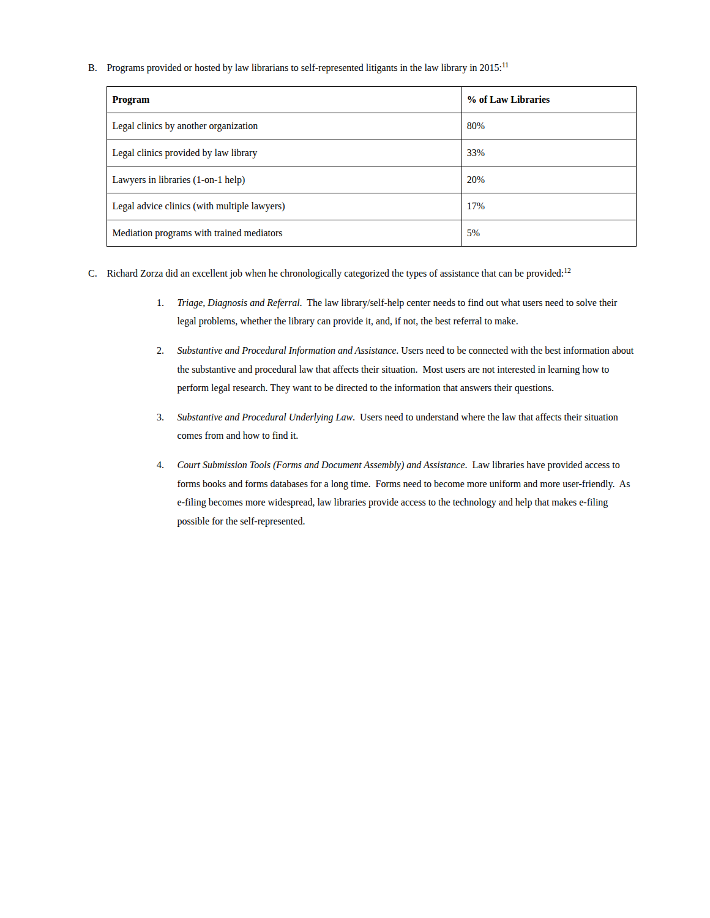B.
Programs provided or hosted by law librarians to self-represented litigants in the law library in 2015:11
| Program | % of Law Libraries |
| --- | --- |
| Legal clinics by another organization | 80% |
| Legal clinics provided by law library | 33% |
| Lawyers in libraries (1-on-1 help) | 20% |
| Legal advice clinics (with multiple lawyers) | 17% |
| Mediation programs with trained mediators | 5% |
C.
Richard Zorza did an excellent job when he chronologically categorized the types of assistance that can be provided:12
1.
Triage, Diagnosis and Referral. The law library/self-help center needs to find out what users need to solve their legal problems, whether the library can provide it, and, if not, the best referral to make.
2.
Substantive and Procedural Information and Assistance. Users need to be connected with the best information about the substantive and procedural law that affects their situation. Most users are not interested in learning how to perform legal research. They want to be directed to the information that answers their questions.
3.
Substantive and Procedural Underlying Law. Users need to understand where the law that affects their situation comes from and how to find it.
4.
Court Submission Tools (Forms and Document Assembly) and Assistance. Law libraries have provided access to forms books and forms databases for a long time. Forms need to become more uniform and more user-friendly. As e-filing becomes more widespread, law libraries provide access to the technology and help that makes e-filing possible for the self-represented.